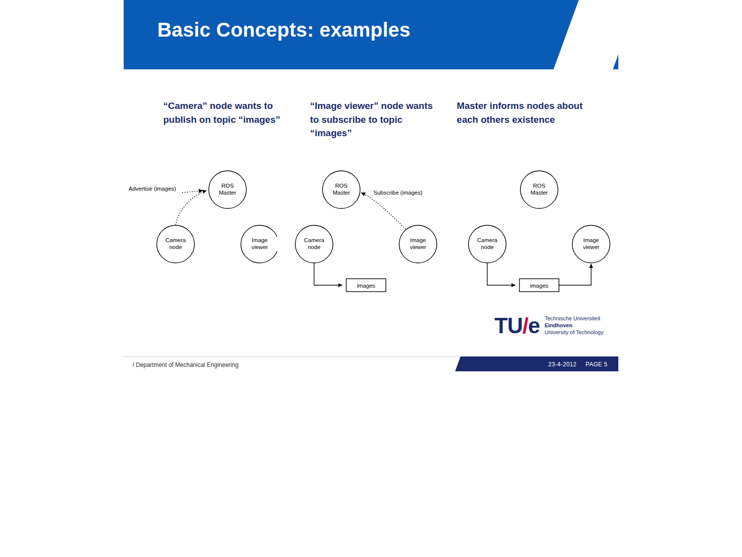Basic Concepts: examples
“Camera” node wants to publish on topic “images”
“Image viewer” node wants to subscribe to topic “images”
Master informs nodes about each others existence
ROS Master Camera node Image viewer Advertise (images)
ROS Master Camera node Image viewer Subscribe (images) images
ROS Master Camera node Image viewer images
TU/e
Technische Universiteit
Eindhoven
University of Technology
/ Department of Mechanical Engineering
23-4-2012 PAGE 5